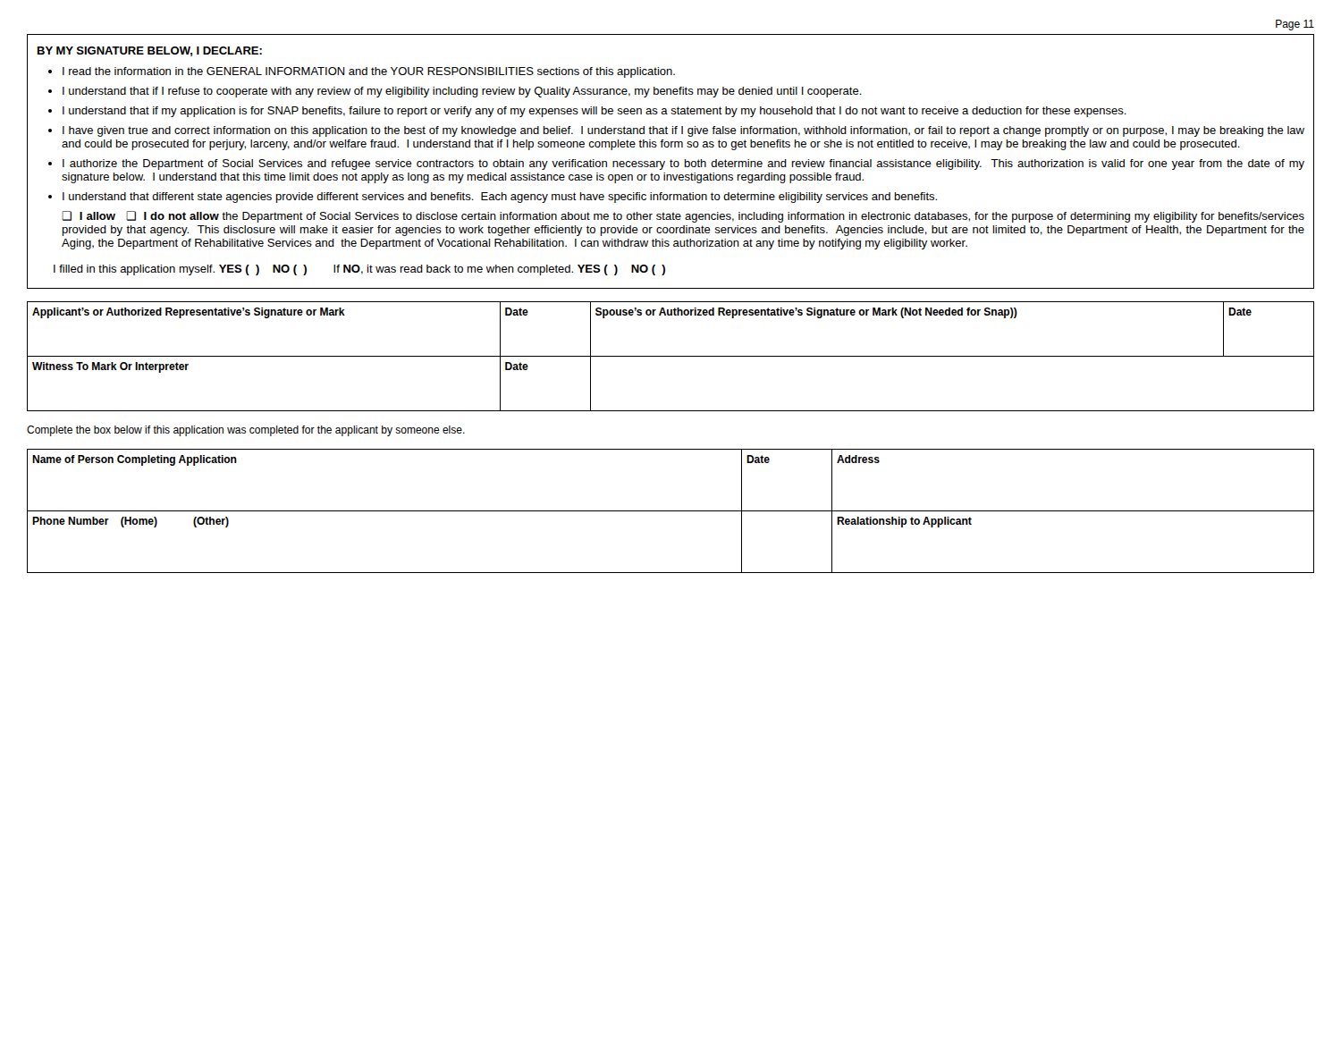Page 11
BY MY SIGNATURE BELOW, I DECLARE:
I read the information in the GENERAL INFORMATION and the YOUR RESPONSIBILITIES sections of this application.
I understand that if I refuse to cooperate with any review of my eligibility including review by Quality Assurance, my benefits may be denied until I cooperate.
I understand that if my application is for SNAP benefits, failure to report or verify any of my expenses will be seen as a statement by my household that I do not want to receive a deduction for these expenses.
I have given true and correct information on this application to the best of my knowledge and belief. I understand that if I give false information, withhold information, or fail to report a change promptly or on purpose, I may be breaking the law and could be prosecuted for perjury, larceny, and/or welfare fraud. I understand that if I help someone complete this form so as to get benefits he or she is not entitled to receive, I may be breaking the law and could be prosecuted.
I authorize the Department of Social Services and refugee service contractors to obtain any verification necessary to both determine and review financial assistance eligibility. This authorization is valid for one year from the date of my signature below. I understand that this time limit does not apply as long as my medical assistance case is open or to investigations regarding possible fraud.
I understand that different state agencies provide different services and benefits. Each agency must have specific information to determine eligibility services and benefits.
❑ I allow ❑ I do not allow the Department of Social Services to disclose certain information about me to other state agencies, including information in electronic databases, for the purpose of determining my eligibility for benefits/services provided by that agency. This disclosure will make it easier for agencies to work together efficiently to provide or coordinate services and benefits. Agencies include, but are not limited to, the Department of Health, the Department for the Aging, the Department of Rehabilitative Services and the Department of Vocational Rehabilitation. I can withdraw this authorization at any time by notifying my eligibility worker.
I filled in this application myself. YES ( ) NO ( ) If NO, it was read back to me when completed. YES ( ) NO ( )
| Applicant’s or Authorized Representative’s Signature or Mark | Date | Spouse’s or Authorized Representative’s Signature or Mark (Not Needed for Snap)) | Date |
| Witness To Mark Or Interpreter | Date | |
Complete the box below if this application was completed for the applicant by someone else.
| Name of Person Completing Application | Date | Address |
| Phone Number (Home) (Other) | | Realationship to Applicant |